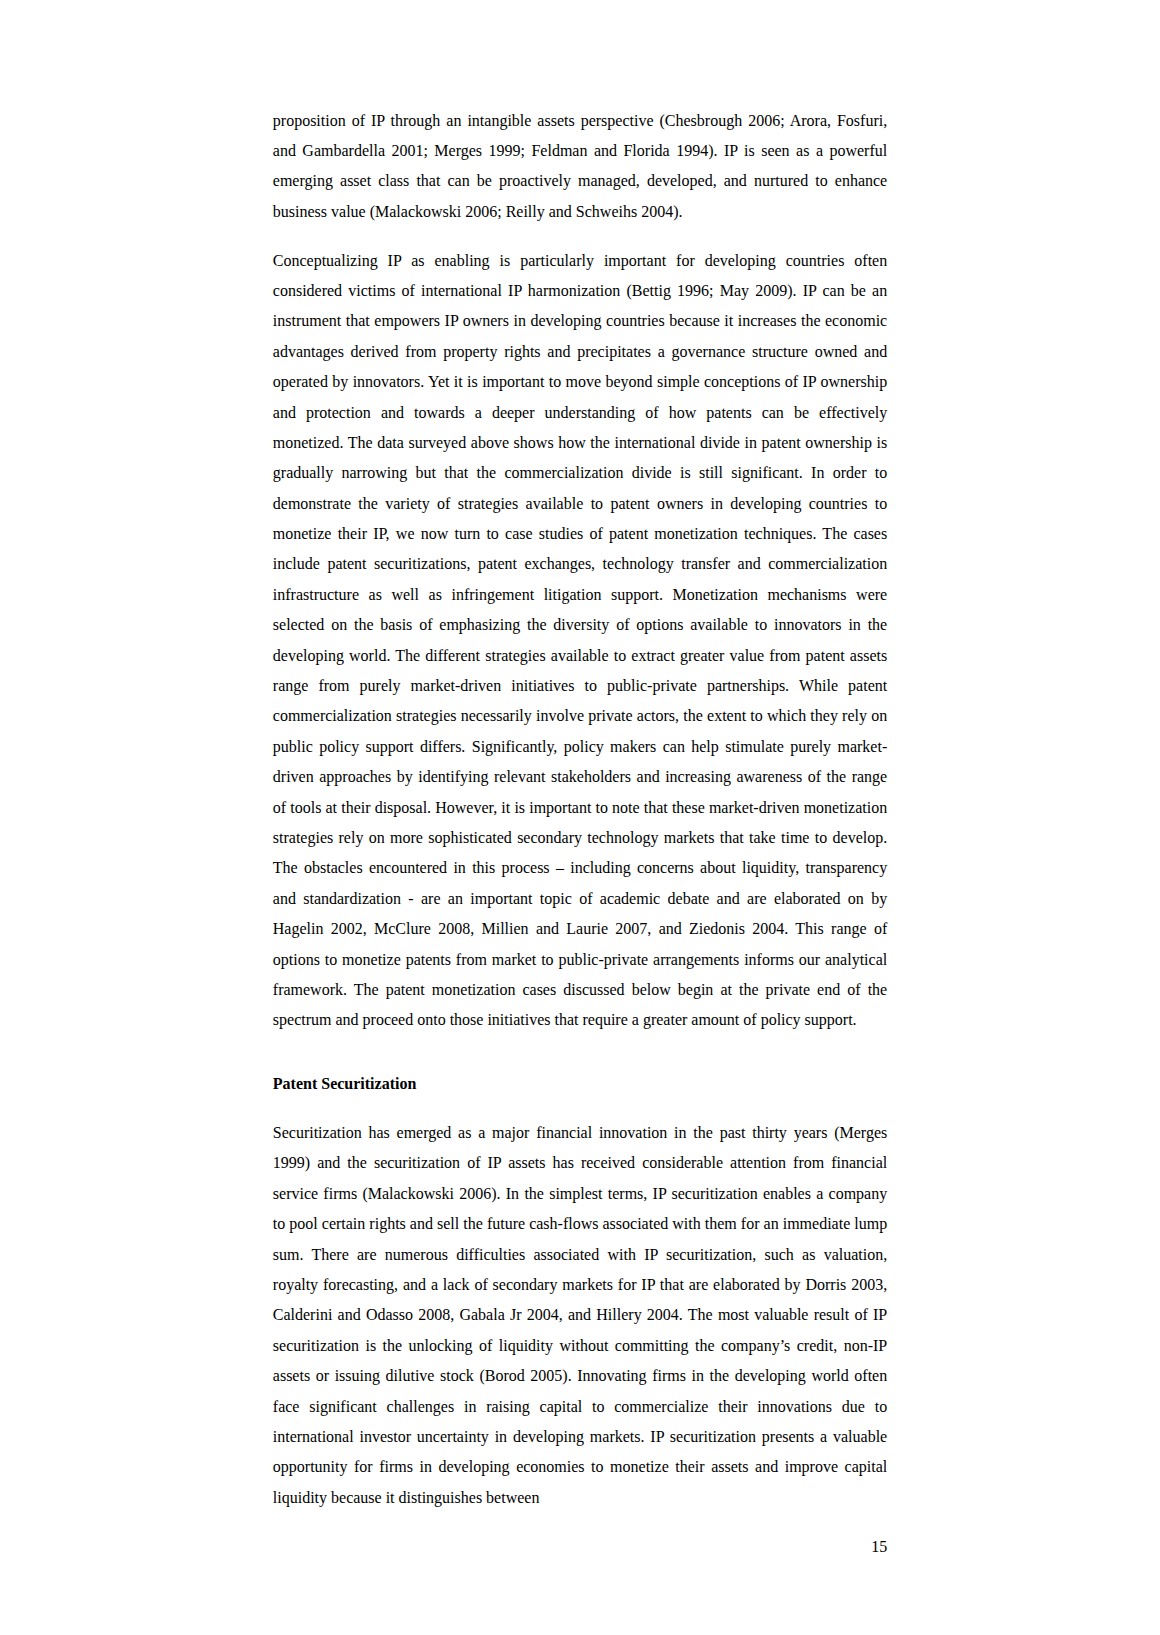proposition of IP through an intangible assets perspective (Chesbrough 2006; Arora, Fosfuri, and Gambardella 2001; Merges 1999; Feldman and Florida 1994). IP is seen as a powerful emerging asset class that can be proactively managed, developed, and nurtured to enhance business value (Malackowski 2006; Reilly and Schweihs 2004).
Conceptualizing IP as enabling is particularly important for developing countries often considered victims of international IP harmonization (Bettig 1996; May 2009). IP can be an instrument that empowers IP owners in developing countries because it increases the economic advantages derived from property rights and precipitates a governance structure owned and operated by innovators. Yet it is important to move beyond simple conceptions of IP ownership and protection and towards a deeper understanding of how patents can be effectively monetized. The data surveyed above shows how the international divide in patent ownership is gradually narrowing but that the commercialization divide is still significant. In order to demonstrate the variety of strategies available to patent owners in developing countries to monetize their IP, we now turn to case studies of patent monetization techniques. The cases include patent securitizations, patent exchanges, technology transfer and commercialization infrastructure as well as infringement litigation support. Monetization mechanisms were selected on the basis of emphasizing the diversity of options available to innovators in the developing world. The different strategies available to extract greater value from patent assets range from purely market-driven initiatives to public-private partnerships. While patent commercialization strategies necessarily involve private actors, the extent to which they rely on public policy support differs. Significantly, policy makers can help stimulate purely market-driven approaches by identifying relevant stakeholders and increasing awareness of the range of tools at their disposal. However, it is important to note that these market-driven monetization strategies rely on more sophisticated secondary technology markets that take time to develop. The obstacles encountered in this process – including concerns about liquidity, transparency and standardization - are an important topic of academic debate and are elaborated on by Hagelin 2002, McClure 2008, Millien and Laurie 2007, and Ziedonis 2004. This range of options to monetize patents from market to public-private arrangements informs our analytical framework. The patent monetization cases discussed below begin at the private end of the spectrum and proceed onto those initiatives that require a greater amount of policy support.
Patent Securitization
Securitization has emerged as a major financial innovation in the past thirty years (Merges 1999) and the securitization of IP assets has received considerable attention from financial service firms (Malackowski 2006). In the simplest terms, IP securitization enables a company to pool certain rights and sell the future cash-flows associated with them for an immediate lump sum. There are numerous difficulties associated with IP securitization, such as valuation, royalty forecasting, and a lack of secondary markets for IP that are elaborated by Dorris 2003, Calderini and Odasso 2008, Gabala Jr 2004, and Hillery 2004. The most valuable result of IP securitization is the unlocking of liquidity without committing the company’s credit, non-IP assets or issuing dilutive stock (Borod 2005). Innovating firms in the developing world often face significant challenges in raising capital to commercialize their innovations due to international investor uncertainty in developing markets. IP securitization presents a valuable opportunity for firms in developing economies to monetize their assets and improve capital liquidity because it distinguishes between
15